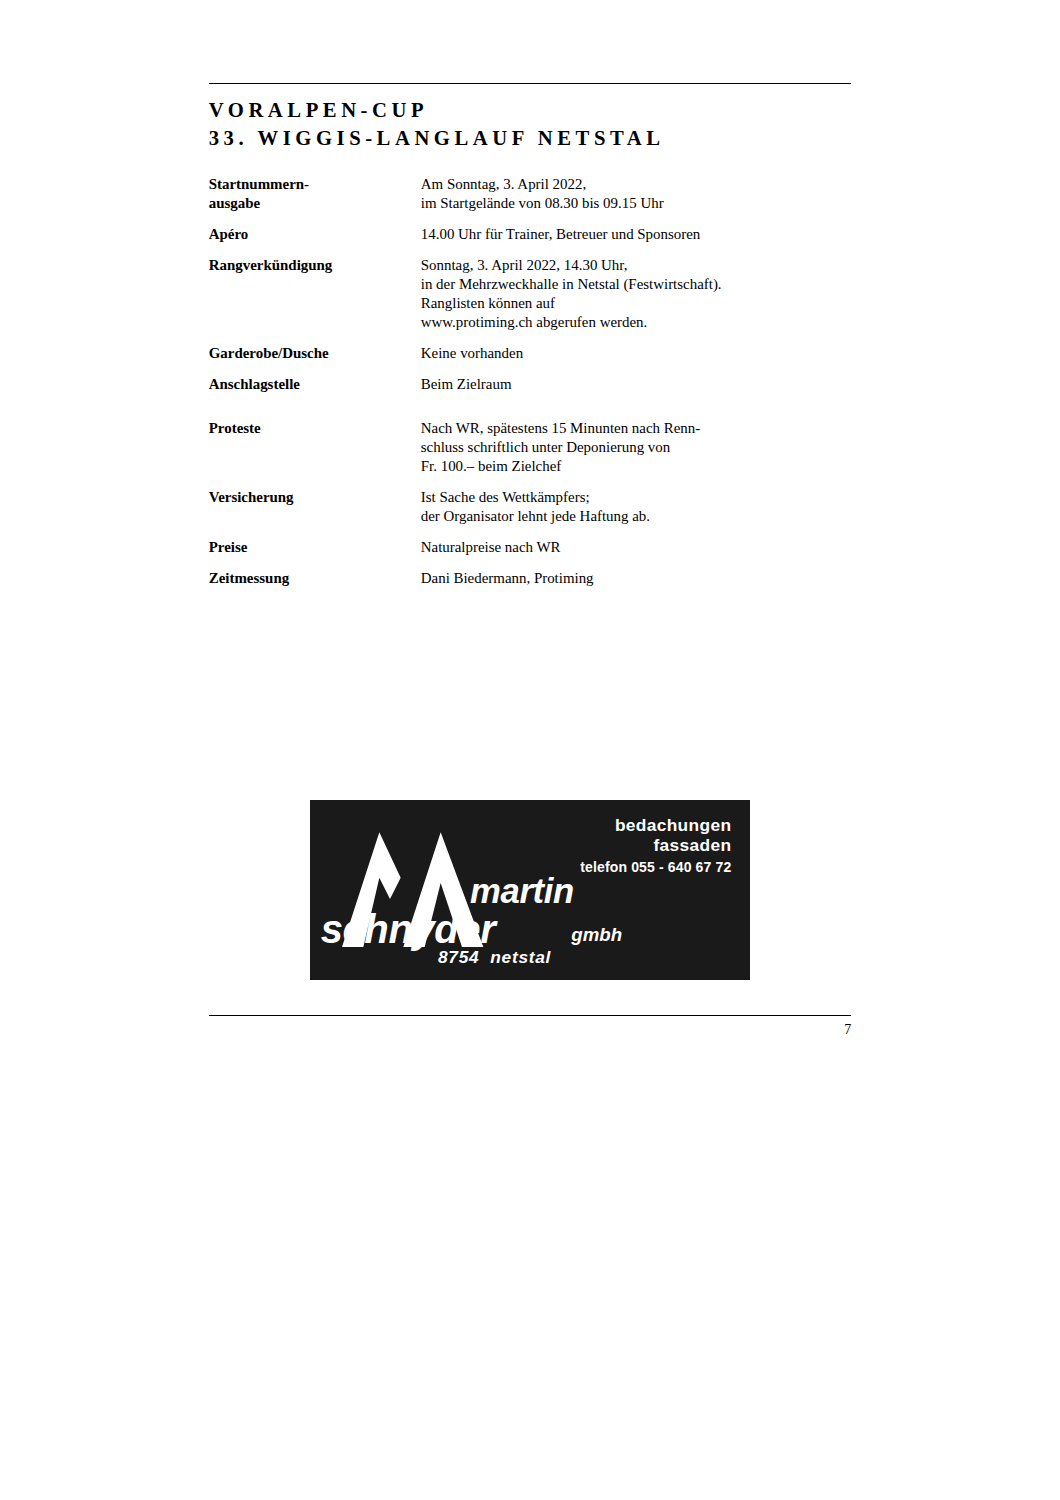Voralpen-Cup33. Wiggis-Langlauf Netstal
| Startnummern- ausgabe | Am Sonntag, 3. April 2022, im Startgelände von 08.30 bis 09.15 Uhr |
| Apéro | 14.00 Uhr für Trainer, Betreuer und Sponsoren |
| Rangverkündigung | Sonntag, 3. April 2022, 14.30 Uhr, in der Mehrzweckhalle in Netstal (Festwirtschaft). Ranglisten können auf www.protiming.ch abgerufen werden. |
| Garderobe/Dusche | Keine vorhanden |
| Anschlagstelle | Beim Zielraum |
| Proteste | Nach WR, spätestens 15 Minunten nach Renn- schluss schriftlich unter Deponierung von Fr. 100.– beim Zielchef |
| Versicherung | Ist Sache des Wettkämpfers; der Organisator lehnt jede Haftung ab. |
| Preise | Naturalpreise nach WR |
| Zeitmessung | Dani Biedermann, Protiming |
bedachungen
fassaden
telefon 055 - 640 67 72
martin
schnyder
gmbh
8754 netstal
7